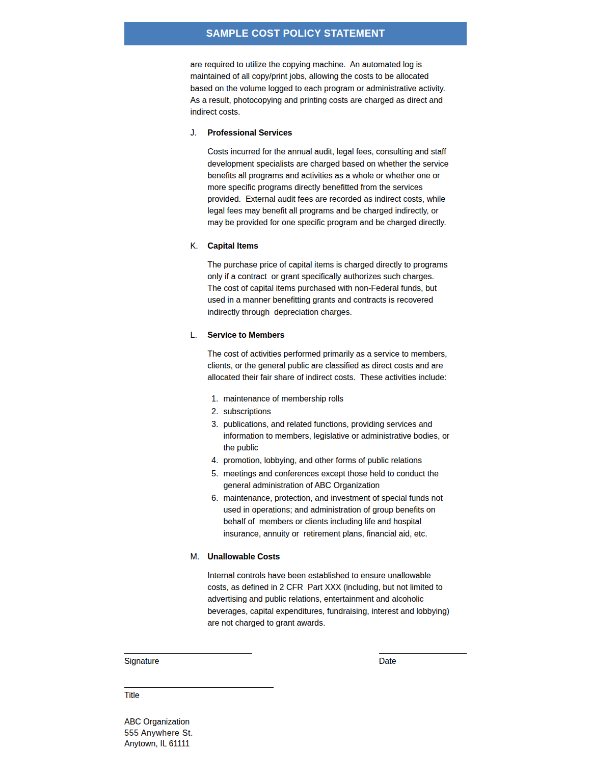SAMPLE COST POLICY STATEMENT
are required to utilize the copying machine. An automated log is maintained of all copy/print jobs, allowing the costs to be allocated based on the volume logged to each program or administrative activity. As a result, photocopying and printing costs are charged as direct and indirect costs.
J. Professional Services
Costs incurred for the annual audit, legal fees, consulting and staff development specialists are charged based on whether the service benefits all programs and activities as a whole or whether one or more specific programs directly benefitted from the services provided. External audit fees are recorded as indirect costs, while legal fees may benefit all programs and be charged indirectly, or may be provided for one specific program and be charged directly.
K. Capital Items
The purchase price of capital items is charged directly to programs only if a contract or grant specifically authorizes such charges. The cost of capital items purchased with non-Federal funds, but used in a manner benefitting grants and contracts is recovered indirectly through depreciation charges.
L. Service to Members
The cost of activities performed primarily as a service to members, clients, or the general public are classified as direct costs and are allocated their fair share of indirect costs. These activities include:
maintenance of membership rolls
subscriptions
publications, and related functions, providing services and information to members, legislative or administrative bodies, or the public
promotion, lobbying, and other forms of public relations
meetings and conferences except those held to conduct the general administration of ABC Organization
maintenance, protection, and investment of special funds not used in operations; and administration of group benefits on behalf of members or clients including life and hospital insurance, annuity or retirement plans, financial aid, etc.
M. Unallowable Costs
Internal controls have been established to ensure unallowable costs, as defined in 2 CFR Part XXX (including, but not limited to advertising and public relations, entertainment and alcoholic beverages, capital expenditures, fundraising, interest and lobbying) are not charged to grant awards.
Signature
Date
Title
ABC Organization
555 Anywhere St.
Anytown, IL 61111